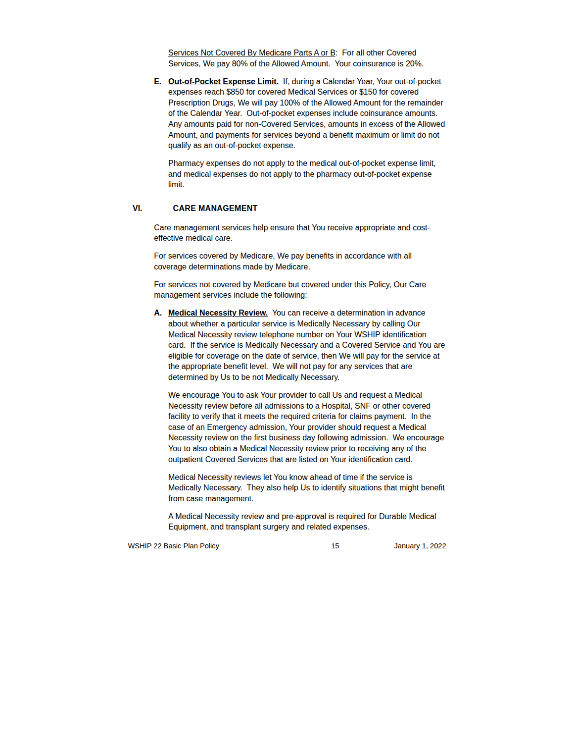Services Not Covered By Medicare Parts A or B: For all other Covered Services, We pay 80% of the Allowed Amount. Your coinsurance is 20%.
E.
Out-of-Pocket Expense Limit. If, during a Calendar Year, Your out-of-pocket expenses reach $850 for covered Medical Services or $150 for covered Prescription Drugs, We will pay 100% of the Allowed Amount for the remainder of the Calendar Year. Out-of-pocket expenses include coinsurance amounts. Any amounts paid for non-Covered Services, amounts in excess of the Allowed Amount, and payments for services beyond a benefit maximum or limit do not qualify as an out-of-pocket expense.
Pharmacy expenses do not apply to the medical out-of-pocket expense limit, and medical expenses do not apply to the pharmacy out-of-pocket expense limit.
VI. CARE MANAGEMENT
Care management services help ensure that You receive appropriate and cost-effective medical care.
For services covered by Medicare, We pay benefits in accordance with all coverage determinations made by Medicare.
For services not covered by Medicare but covered under this Policy, Our Care management services include the following:
A.
Medical Necessity Review. You can receive a determination in advance about whether a particular service is Medically Necessary by calling Our Medical Necessity review telephone number on Your WSHIP identification card. If the service is Medically Necessary and a Covered Service and You are eligible for coverage on the date of service, then We will pay for the service at the appropriate benefit level. We will not pay for any services that are determined by Us to be not Medically Necessary.
We encourage You to ask Your provider to call Us and request a Medical Necessity review before all admissions to a Hospital, SNF or other covered facility to verify that it meets the required criteria for claims payment. In the case of an Emergency admission, Your provider should request a Medical Necessity review on the first business day following admission. We encourage You to also obtain a Medical Necessity review prior to receiving any of the outpatient Covered Services that are listed on Your identification card.
Medical Necessity reviews let You know ahead of time if the service is Medically Necessary. They also help Us to identify situations that might benefit from case management.
A Medical Necessity review and pre-approval is required for Durable Medical Equipment, and transplant surgery and related expenses.
WSHIP 22 Basic Plan Policy
15
January 1, 2022